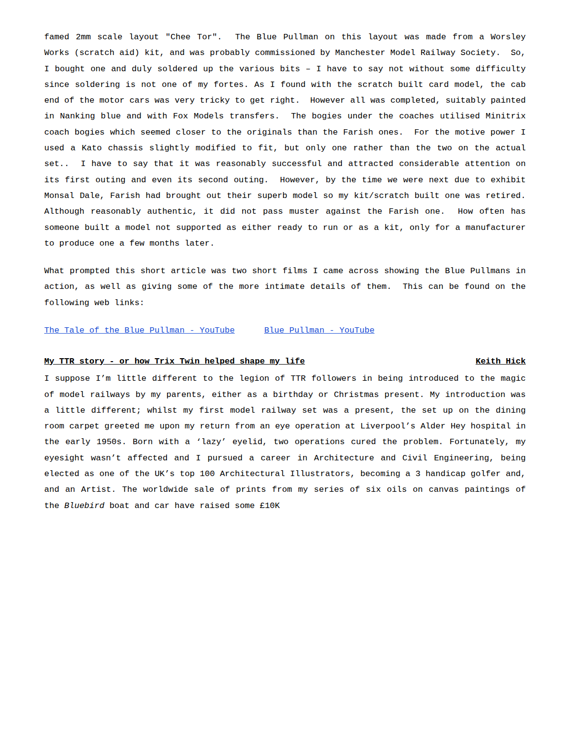famed 2mm scale layout "Chee Tor". The Blue Pullman on this layout was made from a Worsley Works (scratch aid) kit, and was probably commissioned by Manchester Model Railway Society. So, I bought one and duly soldered up the various bits – I have to say not without some difficulty since soldering is not one of my fortes. As I found with the scratch built card model, the cab end of the motor cars was very tricky to get right. However all was completed, suitably painted in Nanking blue and with Fox Models transfers. The bogies under the coaches utilised Minitrix coach bogies which seemed closer to the originals than the Farish ones. For the motive power I used a Kato chassis slightly modified to fit, but only one rather than the two on the actual set.. I have to say that it was reasonably successful and attracted considerable attention on its first outing and even its second outing. However, by the time we were next due to exhibit Monsal Dale, Farish had brought out their superb model so my kit/scratch built one was retired. Although reasonably authentic, it did not pass muster against the Farish one. How often has someone built a model not supported as either ready to run or as a kit, only for a manufacturer to produce one a few months later.
What prompted this short article was two short films I came across showing the Blue Pullmans in action, as well as giving some of the more intimate details of them. This can be found on the following web links:
The Tale of the Blue Pullman - YouTube Blue Pullman - YouTube
My TTR story - or how Trix Twin helped shape my life Keith Hick
I suppose I’m little different to the legion of TTR followers in being introduced to the magic of model railways by my parents, either as a birthday or Christmas present. My introduction was a little different; whilst my first model railway set was a present, the set up on the dining room carpet greeted me upon my return from an eye operation at Liverpool’s Alder Hey hospital in the early 1950s. Born with a ‘lazy’ eyelid, two operations cured the problem. Fortunately, my eyesight wasn’t affected and I pursued a career in Architecture and Civil Engineering, being elected as one of the UK’s top 100 Architectural Illustrators, becoming a 3 handicap golfer and, and an Artist. The worldwide sale of prints from my series of six oils on canvas paintings of the Bluebird boat and car have raised some £10K